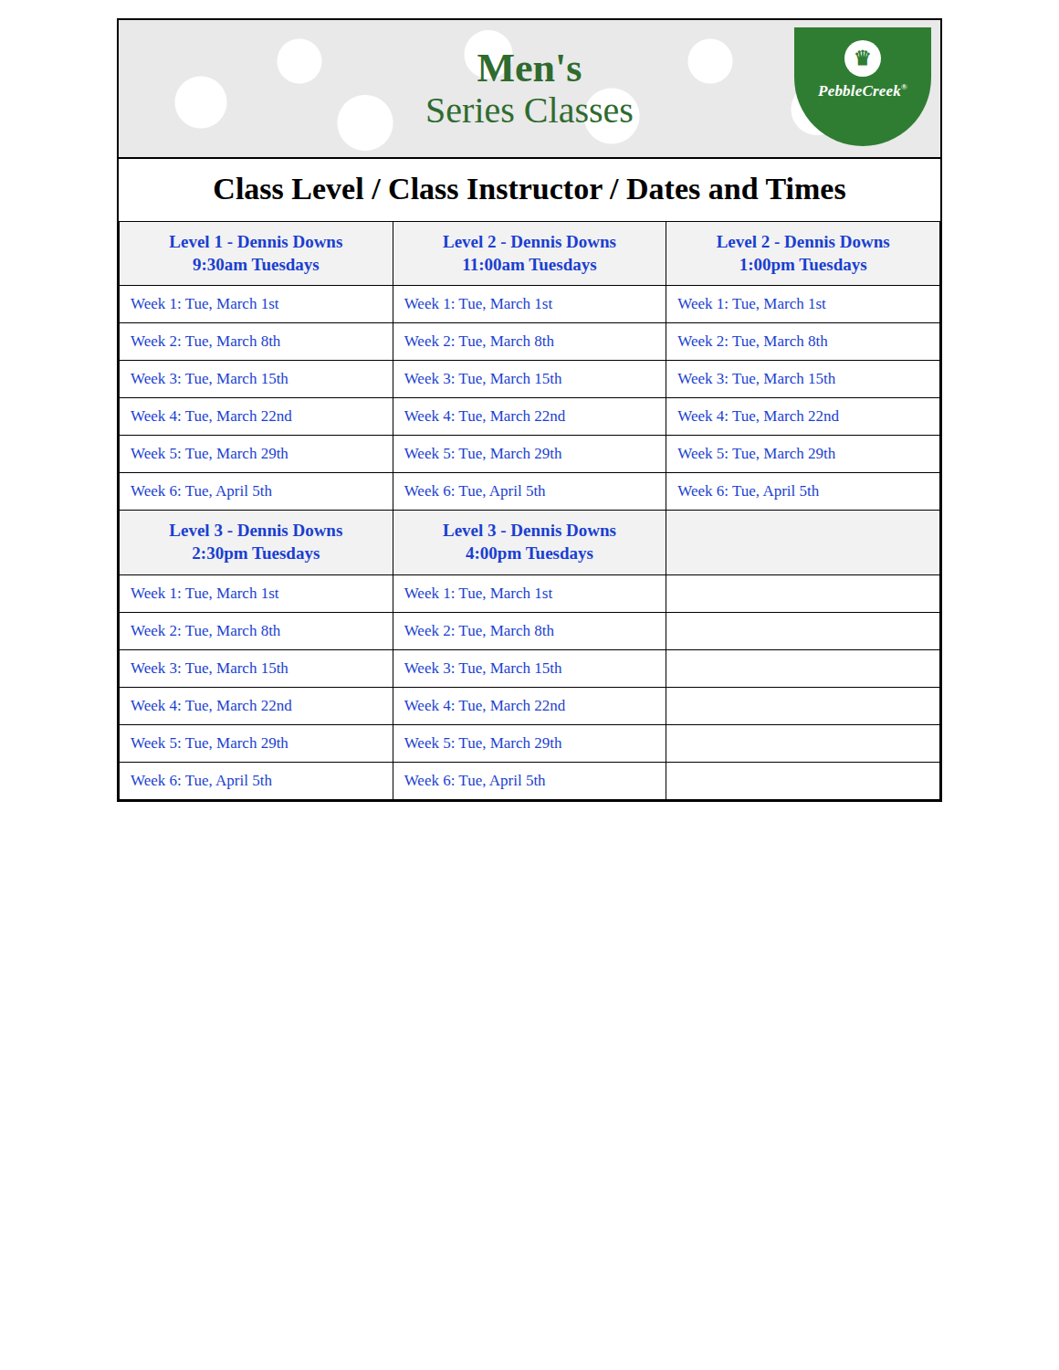Men's
Series Classes
♛
PebbleCreek®
Class Level / Class Instructor / Dates and Times
| Level 1 - Dennis Downs 9:30am Tuesdays | Level 2 - Dennis Downs 11:00am Tuesdays | Level 2 - Dennis Downs 1:00pm Tuesdays |
| --- | --- | --- |
| Week 1: Tue, March 1st | Week 1: Tue, March 1st | Week 1: Tue, March 1st |
| Week 2: Tue, March 8th | Week 2: Tue, March 8th | Week 2: Tue, March 8th |
| Week 3: Tue, March 15th | Week 3: Tue, March 15th | Week 3: Tue, March 15th |
| Week 4: Tue, March 22nd | Week 4: Tue, March 22nd | Week 4: Tue, March 22nd |
| Week 5: Tue, March 29th | Week 5: Tue, March 29th | Week 5: Tue, March 29th |
| Week 6: Tue, April 5th | Week 6: Tue, April 5th | Week 6: Tue, April 5th |
| Level 3 - Dennis Downs 2:30pm Tuesdays | Level 3 - Dennis Downs 4:00pm Tuesdays | |
| Week 1: Tue, March 1st | Week 1: Tue, March 1st | |
| Week 2: Tue, March 8th | Week 2: Tue, March 8th | |
| Week 3: Tue, March 15th | Week 3: Tue, March 15th | |
| Week 4: Tue, March 22nd | Week 4: Tue, March 22nd | |
| Week 5: Tue, March 29th | Week 5: Tue, March 29th | |
| Week 6: Tue, April 5th | Week 6: Tue, April 5th | |